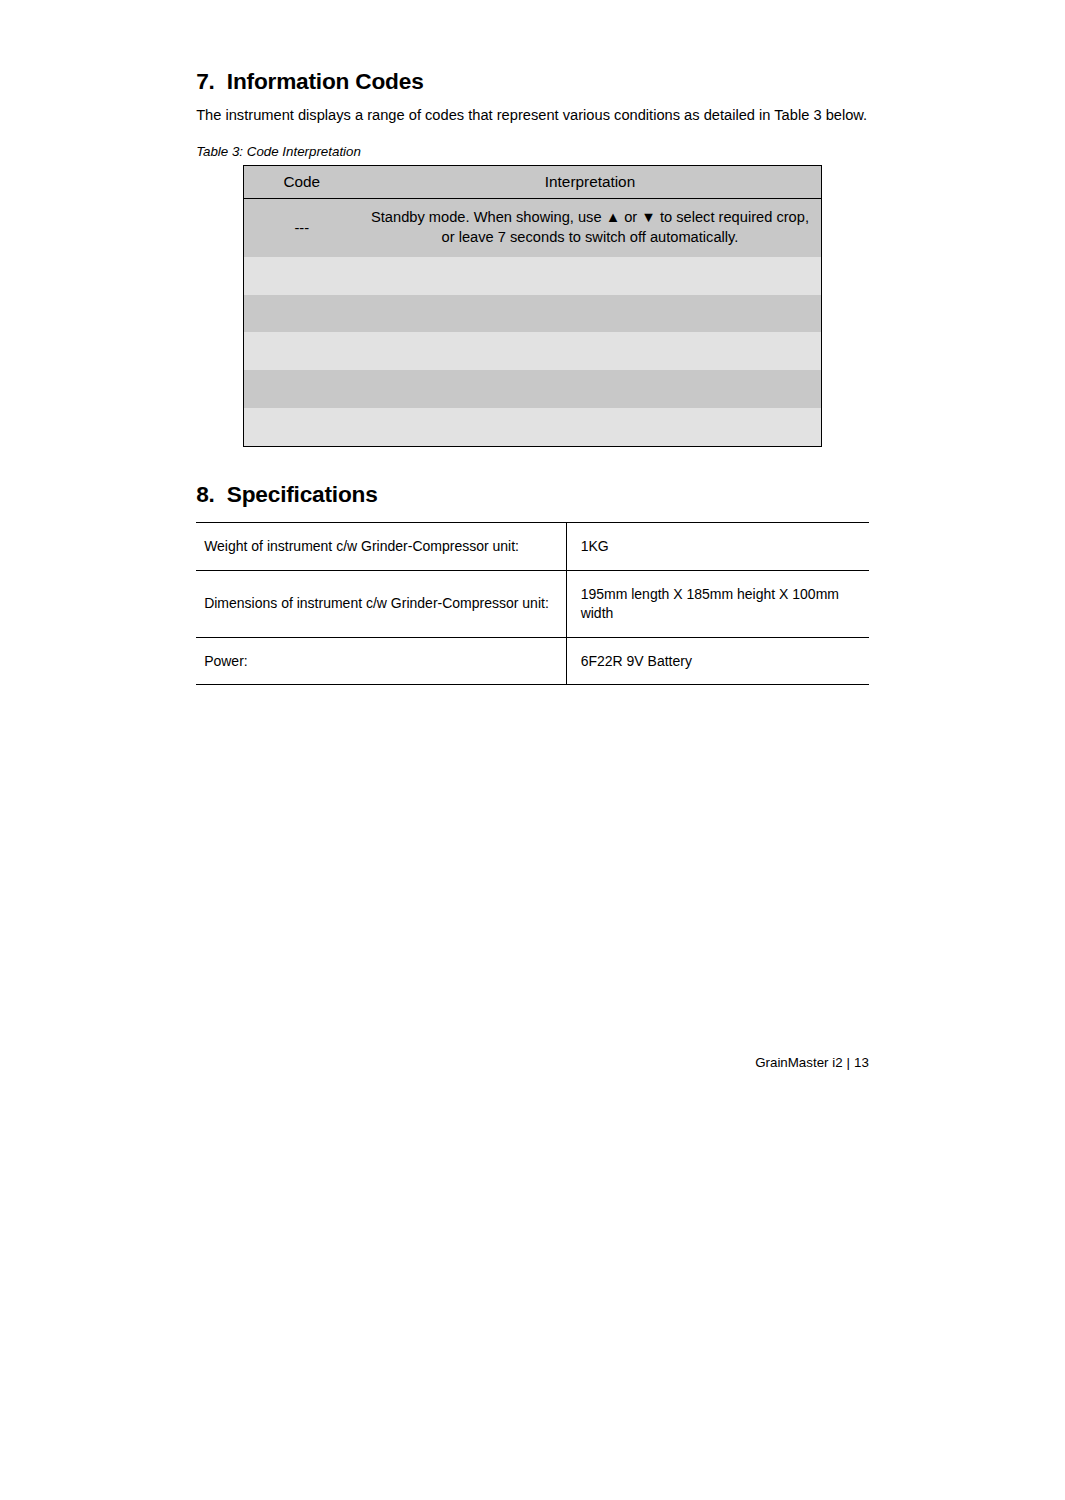7. Information Codes
The instrument displays a range of codes that represent various conditions as detailed in Table 3 below.
Table 3: Code Interpretation
| Code | Interpretation |
| --- | --- |
| --- | Standby mode. When showing, use ▲ or ▼ to select required crop, or leave 7 seconds to switch off automatically. |
8. Specifications
| Weight of instrument c/w Grinder-Compressor unit: | 1KG |
| Dimensions of instrument c/w Grinder-Compressor unit: | 195mm length X 185mm height X 100mm width |
| Power: | 6F22R 9V Battery |
GrainMaster i2|13